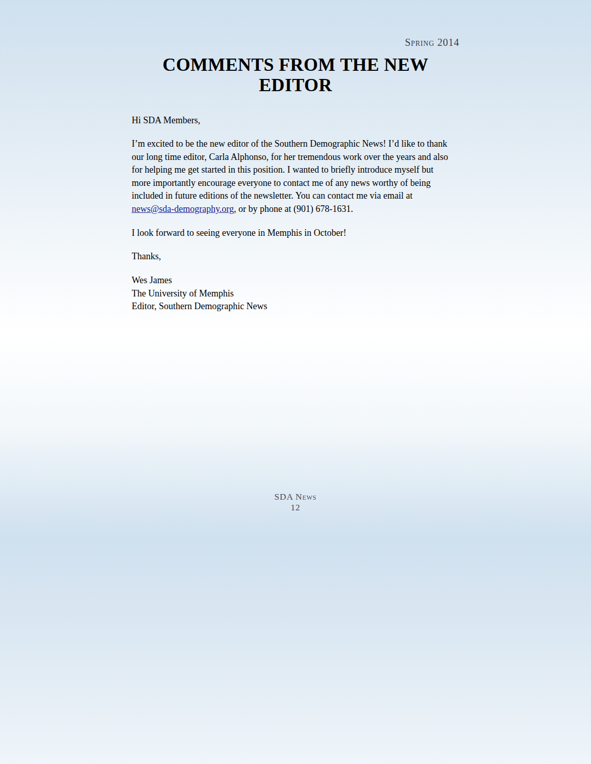Spring 2014
COMMENTS FROM THE NEW
EDITOR
Hi SDA Members,
I’m excited to be the new editor of the Southern Demographic News! I’d like to thank our long time editor, Carla Alphonso, for her tremendous work over the years and also for helping me get started in this position. I wanted to briefly introduce myself but more importantly encourage everyone to contact me of any news worthy of being included in future editions of the newsletter. You can contact me via email at news@sda-demography.org, or by phone at (901) 678-1631.
I look forward to seeing everyone in Memphis in October!
Thanks,
Wes James
The University of Memphis
Editor, Southern Demographic News
SDA News
12